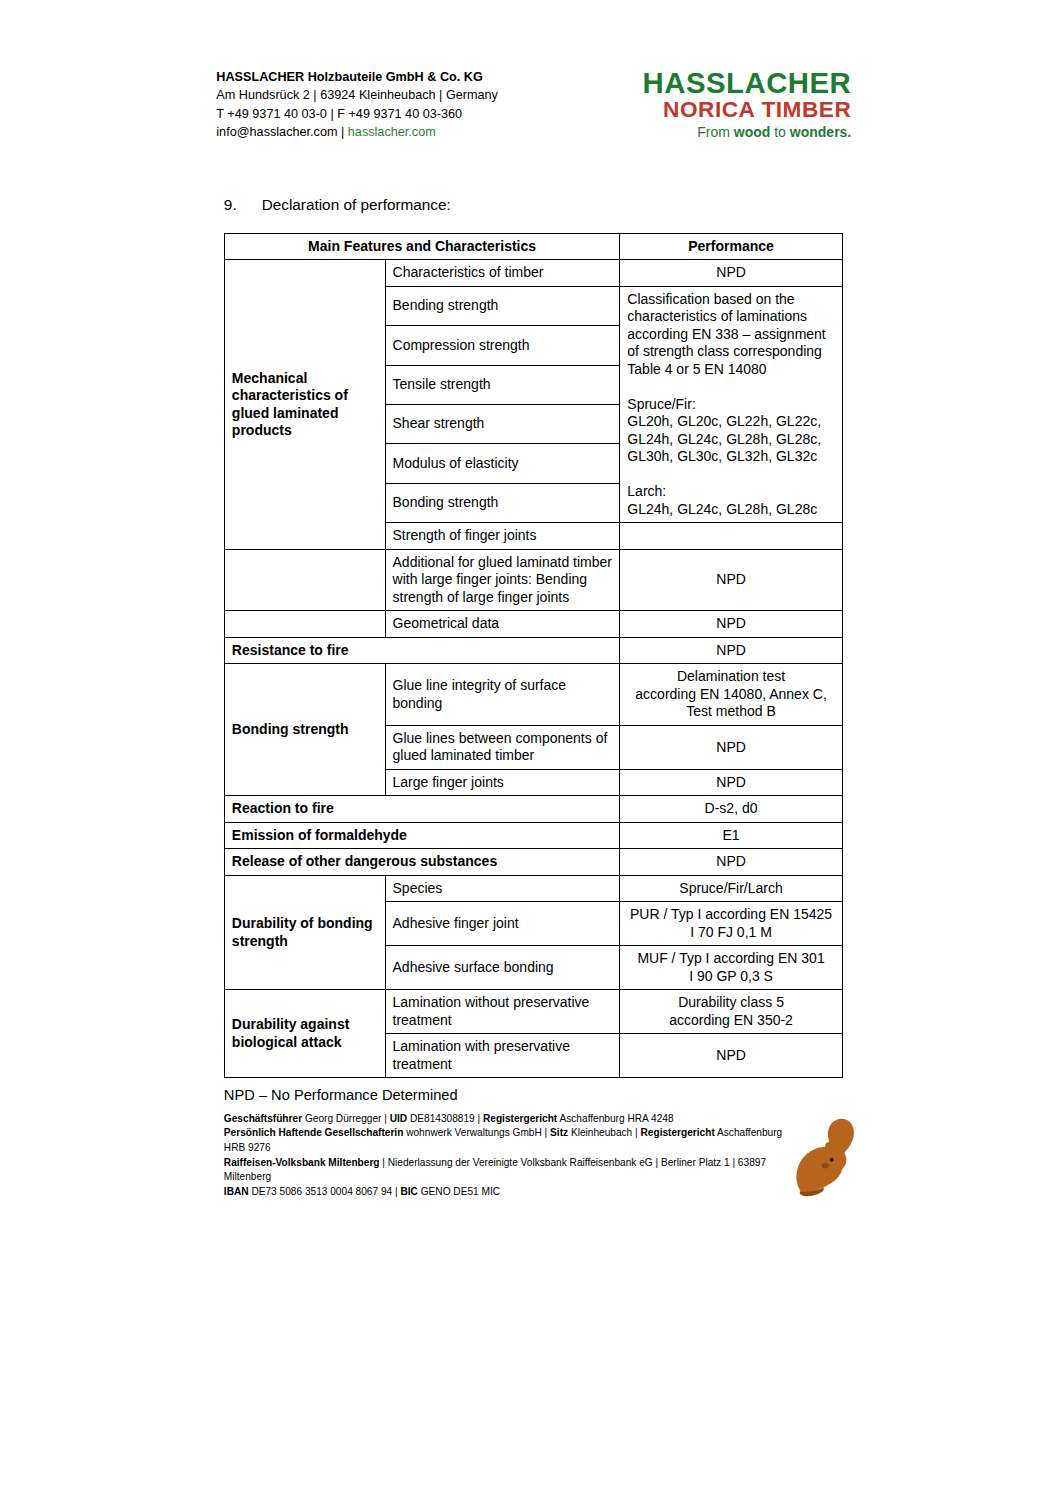HASSLACHER Holzbauteile GmbH & Co. KG
Am Hundsrück 2 | 63924 Kleinheubach | Germany
T +49 9371 40 03-0 | F +49 9371 40 03-360
info@hasslacher.com | hasslacher.com
HASSLACHER
NORICA TIMBER
From wood to wonders.
9. Declaration of performance:
| Main Features and Characteristics | Performance |
| --- | --- |
| Mechanical characteristics of glued laminated products | Characteristics of timber | NPD |
| Bending strength | Classification based on the characteristics of laminations according EN 338 – assignment of strength class corresponding Table 4 or 5 EN 14080 Spruce/Fir: GL20h, GL20c, GL22h, GL22c, GL24h, GL24c, GL28h, GL28c, GL30h, GL30c, GL32h, GL32c Larch: GL24h, GL24c, GL28h, GL28c |
| Compression strength |
| Tensile strength |
| Shear strength |
| Modulus of elasticity |
| Bonding strength |
| Strength of finger joints | |
| | Additional for glued laminatd timber with large finger joints: Bending strength of large finger joints | NPD |
| | Geometrical data | NPD |
| Resistance to fire | NPD |
| Bonding strength | Glue line integrity of surface bonding | Delamination test according EN 14080, Annex C, Test method B |
| Glue lines between components of glued laminated timber | NPD |
| Large finger joints | NPD |
| Reaction to fire | D-s2, d0 |
| Emission of formaldehyde | E1 |
| Release of other dangerous substances | NPD |
| Durability of bonding strength | Species | Spruce/Fir/Larch |
| Adhesive finger joint | PUR / Typ I according EN 15425 I 70 FJ 0,1 M |
| Adhesive surface bonding | MUF / Typ I according EN 301 I 90 GP 0,3 S |
| Durability against biological attack | Lamination without preservative treatment | Durability class 5 according EN 350-2 |
| Lamination with preservative treatment | NPD |
NPD – No Performance Determined
Geschäftsführer Georg Dürregger | UID DE814308819 | Registergericht Aschaffenburg HRA 4248
Persönlich Haftende Gesellschafterin wohnwerk Verwaltungs GmbH | Sitz Kleinheubach | Registergericht Aschaffenburg HRB 9276
Raiffeisen-Volksbank Miltenberg | Niederlassung der Vereinigte Volksbank Raiffeisenbank eG | Berliner Platz 1 | 63897 Miltenberg
IBAN DE73 5086 3513 0004 8067 94 | BIC GENO DE51 MIC